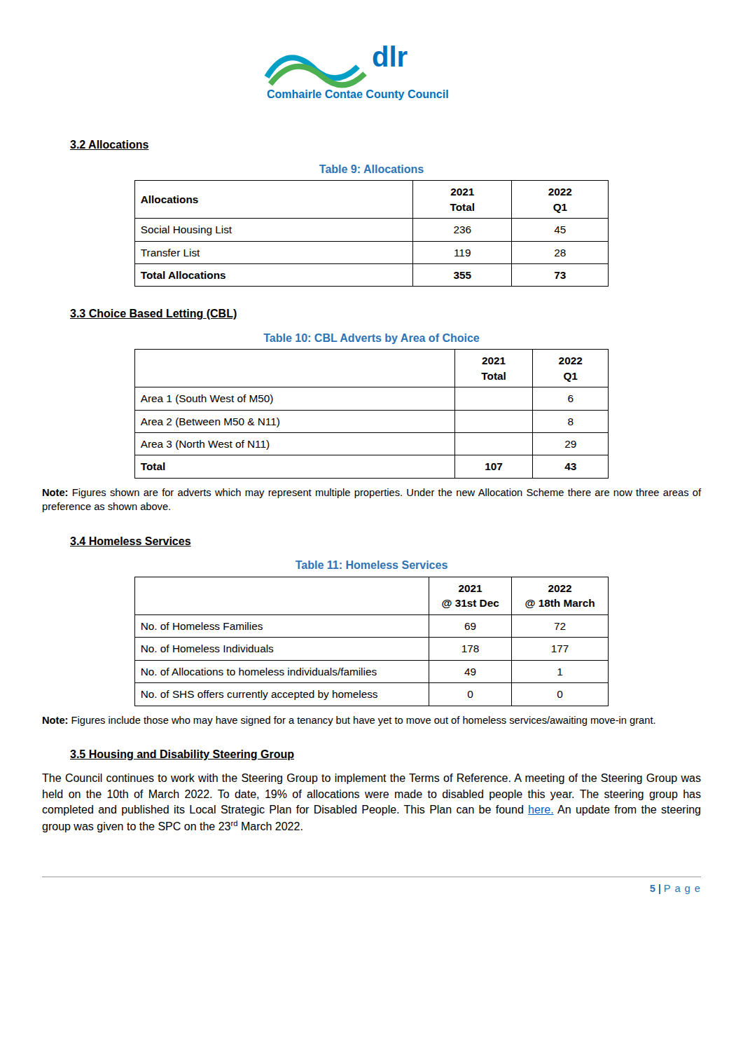3.2 Allocations
Table 9: Allocations
| Allocations | 2021 Total | 2022 Q1 |
| --- | --- | --- |
| Social Housing List | 236 | 45 |
| Transfer List | 119 | 28 |
| Total Allocations | 355 | 73 |
3.3 Choice Based Letting (CBL)
Table 10: CBL Adverts by Area of Choice
| | 2021 Total | 2022 Q1 |
| --- | --- | --- |
| Area 1 (South West of M50) | | 6 |
| Area 2 (Between M50 & N11) | | 8 |
| Area 3 (North West of N11) | | 29 |
| Total | 107 | 43 |
Note: Figures shown are for adverts which may represent multiple properties. Under the new Allocation Scheme there are now three areas of preference as shown above.
3.4 Homeless Services
Table 11: Homeless Services
| | 2021 @ 31st Dec | 2022 @ 18th March |
| --- | --- | --- |
| No. of Homeless Families | 69 | 72 |
| No. of Homeless Individuals | 178 | 177 |
| No. of Allocations to homeless individuals/families | 49 | 1 |
| No. of SHS offers currently accepted by homeless | 0 | 0 |
Note: Figures include those who may have signed for a tenancy but have yet to move out of homeless services/awaiting move-in grant.
3.5 Housing and Disability Steering Group
The Council continues to work with the Steering Group to implement the Terms of Reference. A meeting of the Steering Group was held on the 10th of March 2022. To date, 19% of allocations were made to disabled people this year. The steering group has completed and published its Local Strategic Plan for Disabled People. This Plan can be found here. An update from the steering group was given to the SPC on the 23rd March 2022.
5 | P a g e